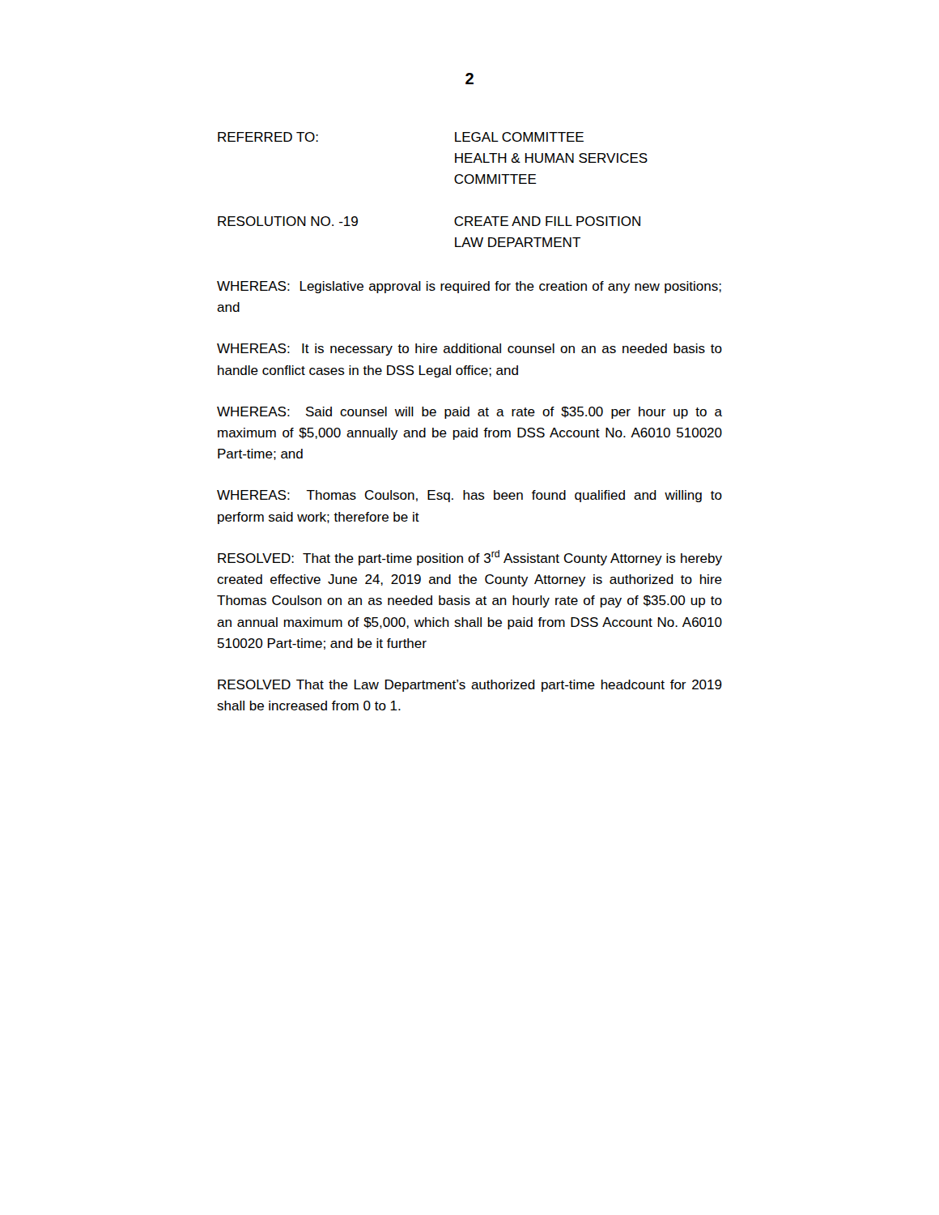2
| REFERRED TO: | LEGAL COMMITTEE HEALTH & HUMAN SERVICES COMMITTEE |
| RESOLUTION NO. -19 | CREATE AND FILL POSITION LAW DEPARTMENT |
WHEREAS: Legislative approval is required for the creation of any new positions; and
WHEREAS: It is necessary to hire additional counsel on an as needed basis to handle conflict cases in the DSS Legal office; and
WHEREAS: Said counsel will be paid at a rate of $35.00 per hour up to a maximum of $5,000 annually and be paid from DSS Account No. A6010 510020 Part-time; and
WHEREAS: Thomas Coulson, Esq. has been found qualified and willing to perform said work; therefore be it
RESOLVED: That the part-time position of 3rd Assistant County Attorney is hereby created effective June 24, 2019 and the County Attorney is authorized to hire Thomas Coulson on an as needed basis at an hourly rate of pay of $35.00 up to an annual maximum of $5,000, which shall be paid from DSS Account No. A6010 510020 Part-time; and be it further
RESOLVED That the Law Department’s authorized part-time headcount for 2019 shall be increased from 0 to 1.